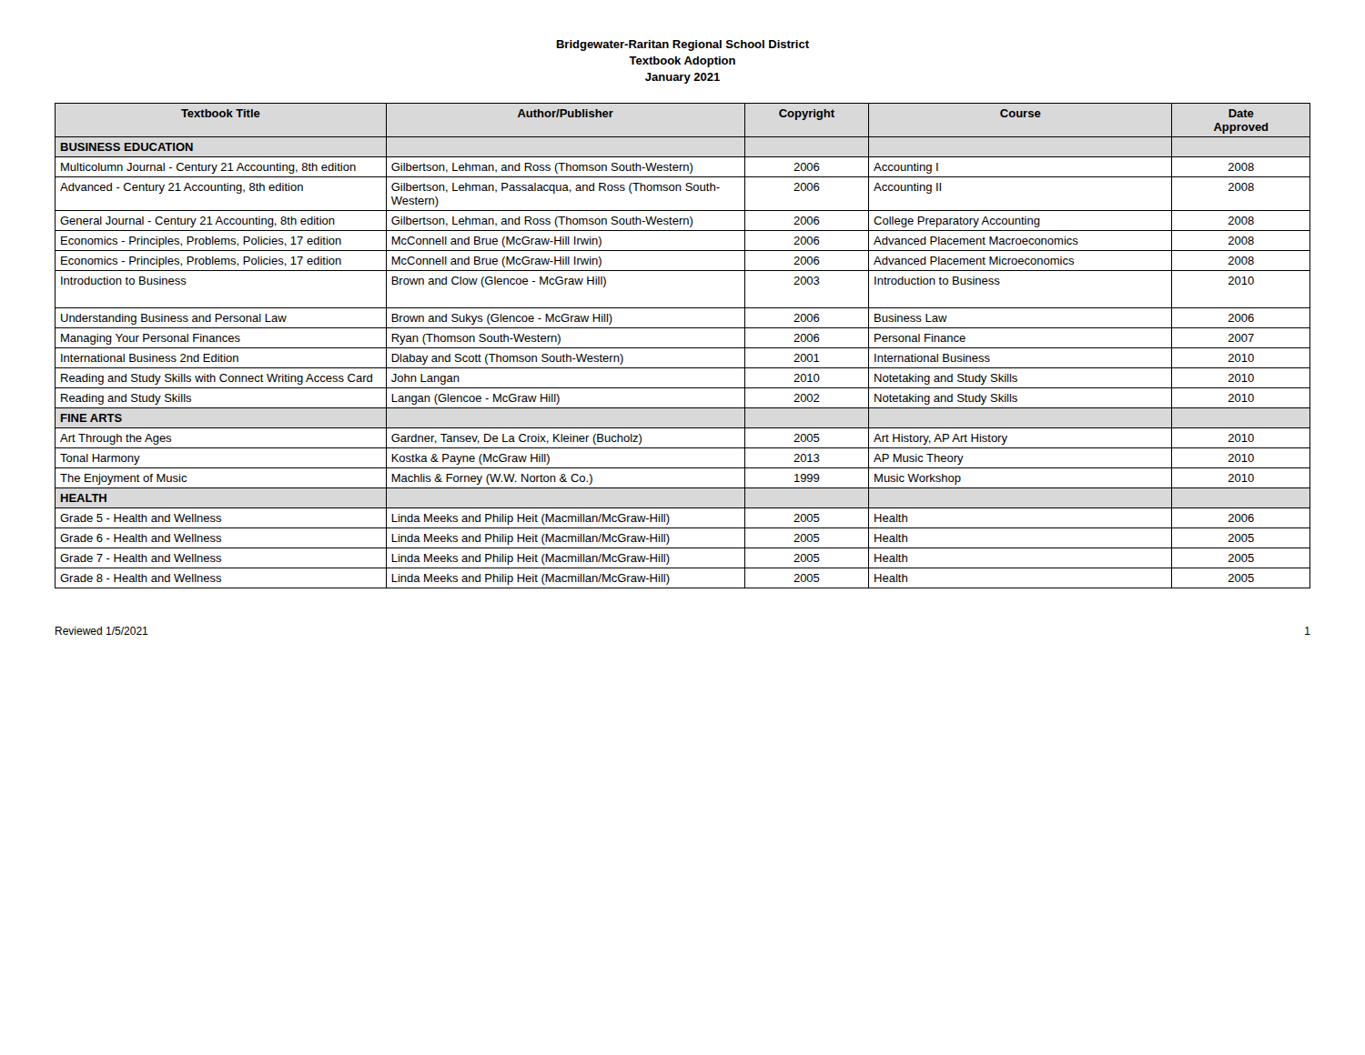Bridgewater-Raritan Regional School District
Textbook Adoption
January 2021
| Textbook Title | Author/Publisher | Copyright | Course | Date Approved |
| --- | --- | --- | --- | --- |
| BUSINESS EDUCATION | | | | |
| Multicolumn Journal - Century 21 Accounting, 8th edition | Gilbertson, Lehman, and Ross (Thomson South-Western) | 2006 | Accounting I | 2008 |
| Advanced - Century 21 Accounting, 8th edition | Gilbertson, Lehman, Passalacqua, and Ross (Thomson South-Western) | 2006 | Accounting II | 2008 |
| General Journal - Century 21 Accounting, 8th edition | Gilbertson, Lehman, and Ross (Thomson South-Western) | 2006 | College Preparatory Accounting | 2008 |
| Economics - Principles, Problems, Policies, 17 edition | McConnell and Brue (McGraw-Hill Irwin) | 2006 | Advanced Placement Macroeconomics | 2008 |
| Economics - Principles, Problems, Policies, 17 edition | McConnell and Brue (McGraw-Hill Irwin) | 2006 | Advanced Placement Microeconomics | 2008 |
| Introduction to Business | Brown and Clow (Glencoe - McGraw Hill) | 2003 | Introduction to Business | 2010 |
| Understanding Business and Personal Law | Brown and Sukys (Glencoe - McGraw Hill) | 2006 | Business Law | 2006 |
| Managing Your Personal Finances | Ryan (Thomson South-Western) | 2006 | Personal Finance | 2007 |
| International Business 2nd Edition | Dlabay and Scott (Thomson South-Western) | 2001 | International Business | 2010 |
| Reading and Study Skills with Connect Writing Access Card | John Langan | 2010 | Notetaking and Study Skills | 2010 |
| Reading and Study Skills | Langan (Glencoe - McGraw Hill) | 2002 | Notetaking and Study Skills | 2010 |
| FINE ARTS | | | | |
| Art Through the Ages | Gardner, Tansev, De La Croix, Kleiner (Bucholz) | 2005 | Art History, AP Art History | 2010 |
| Tonal Harmony | Kostka & Payne (McGraw Hill) | 2013 | AP Music Theory | 2010 |
| The Enjoyment of Music | Machlis & Forney (W.W. Norton & Co.) | 1999 | Music Workshop | 2010 |
| HEALTH | | | | |
| Grade 5 - Health and Wellness | Linda Meeks and Philip Heit (Macmillan/McGraw-Hill) | 2005 | Health | 2006 |
| Grade 6 - Health and Wellness | Linda Meeks and Philip Heit (Macmillan/McGraw-Hill) | 2005 | Health | 2005 |
| Grade 7 - Health and Wellness | Linda Meeks and Philip Heit (Macmillan/McGraw-Hill) | 2005 | Health | 2005 |
| Grade 8 - Health and Wellness | Linda Meeks and Philip Heit (Macmillan/McGraw-Hill) | 2005 | Health | 2005 |
Reviewed 1/5/2021 1